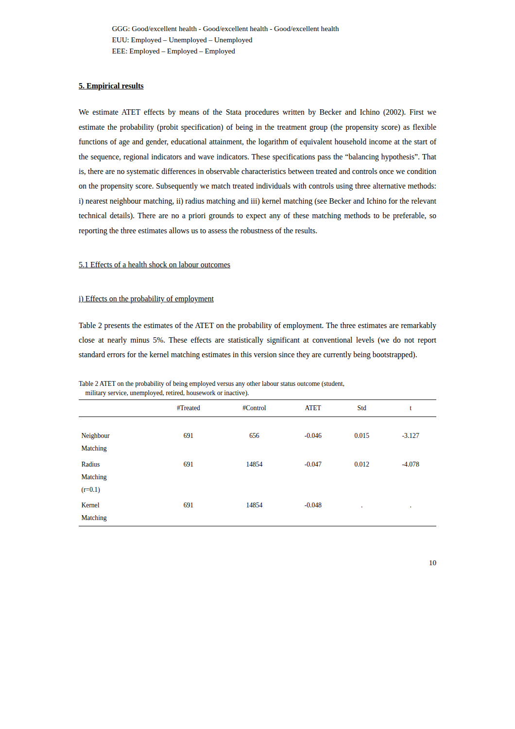GGG: Good/excellent health - Good/excellent health - Good/excellent health
EUU: Employed – Unemployed – Unemployed
EEE: Employed – Employed – Employed
5. Empirical results
We estimate ATET effects by means of the Stata procedures written by Becker and Ichino (2002). First we estimate the probability (probit specification) of being in the treatment group (the propensity score) as flexible functions of age and gender, educational attainment, the logarithm of equivalent household income at the start of the sequence, regional indicators and wave indicators. These specifications pass the “balancing hypothesis”. That is, there are no systematic differences in observable characteristics between treated and controls once we condition on the propensity score. Subsequently we match treated individuals with controls using three alternative methods: i) nearest neighbour matching, ii) radius matching and iii) kernel matching (see Becker and Ichino for the relevant technical details). There are no a priori grounds to expect any of these matching methods to be preferable, so reporting the three estimates allows us to assess the robustness of the results.
5.1 Effects of a health shock on labour outcomes
i) Effects on the probability of employment
Table 2 presents the estimates of the ATET on the probability of employment. The three estimates are remarkably close at nearly minus 5%. These effects are statistically significant at conventional levels (we do not report standard errors for the kernel matching estimates in this version since they are currently being bootstrapped).
Table 2 ATET on the probability of being employed versus any other labour status outcome (student, military service, unemployed, retired, housework or inactive).
| | #Treated | #Control | ATET | Std | t |
| --- | --- | --- | --- | --- | --- |
| Neighbour Matching | 691 | 656 | -0.046 | 0.015 | -3.127 |
| Radius Matching (r=0.1) | 691 | 14854 | -0.047 | 0.012 | -4.078 |
| Kernel Matching | 691 | 14854 | -0.048 | . | . |
10